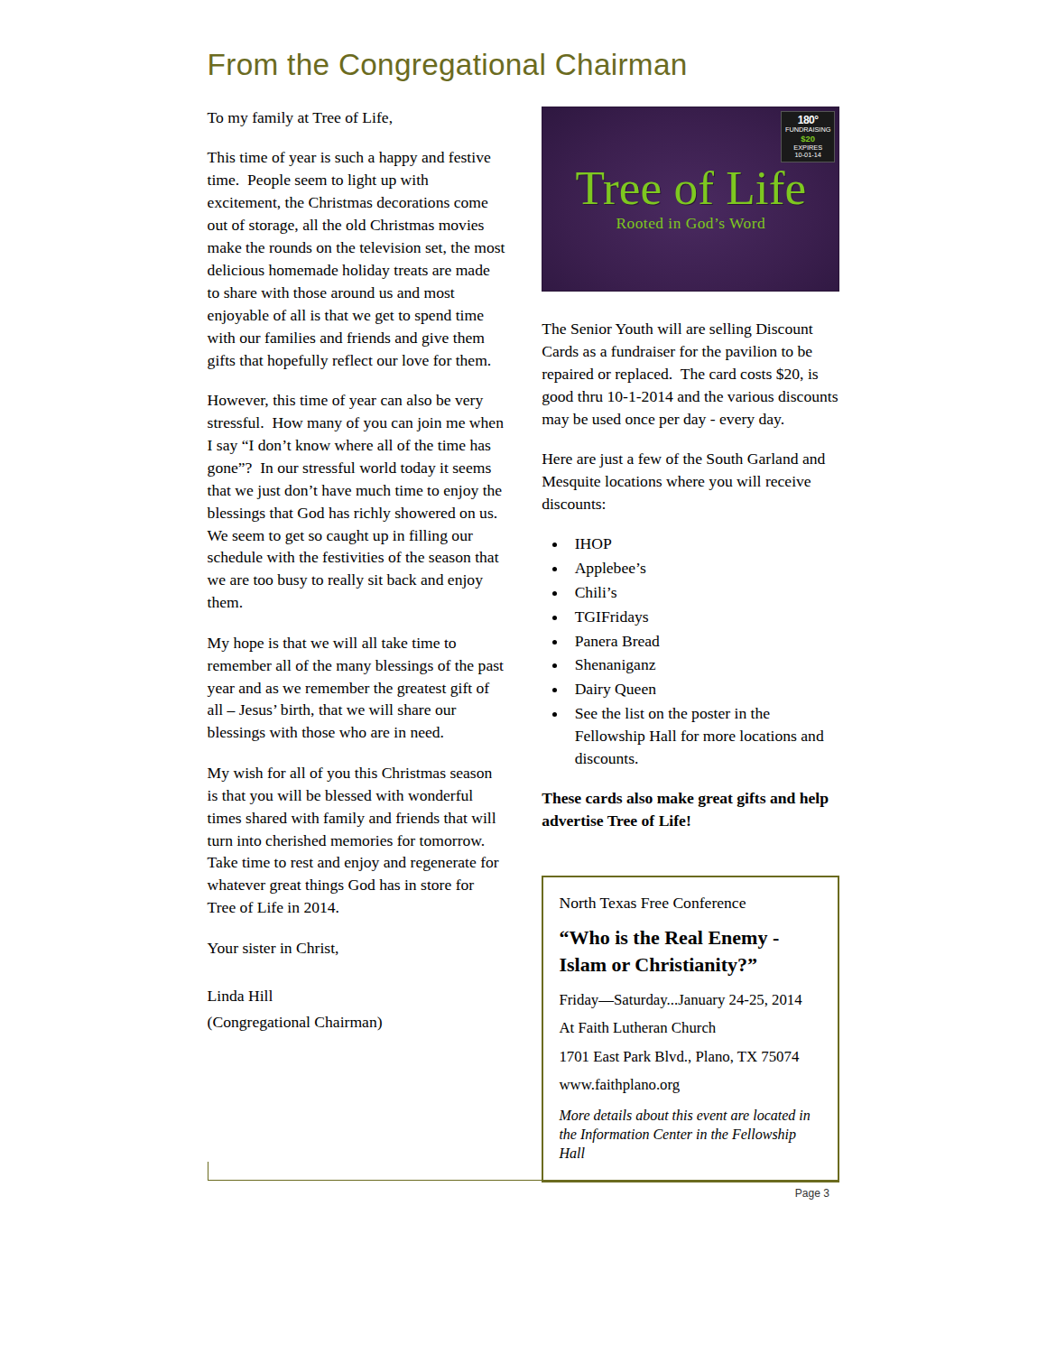From the Congregational Chairman
To my family at Tree of Life,
This time of year is such a happy and festive time. People seem to light up with excitement, the Christmas decorations come out of storage, all the old Christmas movies make the rounds on the television set, the most delicious homemade holiday treats are made to share with those around us and most enjoyable of all is that we get to spend time with our families and friends and give them gifts that hopefully reflect our love for them.
However, this time of year can also be very stressful. How many of you can join me when I say “I don’t know where all of the time has gone”? In our stressful world today it seems that we just don’t have much time to enjoy the blessings that God has richly showered on us. We seem to get so caught up in filling our schedule with the festivities of the season that we are too busy to really sit back and enjoy them.
My hope is that we will all take time to remember all of the many blessings of the past year and as we remember the greatest gift of all – Jesus’ birth, that we will share our blessings with those who are in need.
My wish for all of you this Christmas season is that you will be blessed with wonderful times shared with family and friends that will turn into cherished memories for tomorrow. Take time to rest and enjoy and regenerate for whatever great things God has in store for Tree of Life in 2014.
Your sister in Christ,
Linda Hill
(Congregational Chairman)
180° FUNDRAISING $20 EXPIRES
10-01-14
Tree of Life
Rooted in God’s Word
The Senior Youth will are selling Discount Cards as a fundraiser for the pavilion to be repaired or replaced. The card costs $20, is good thru 10-1-2014 and the various discounts may be used once per day - every day.
Here are just a few of the South Garland and Mesquite locations where you will receive discounts:
IHOP
Applebee’s
Chili’s
TGIFridays
Panera Bread
Shenaniganz
Dairy Queen
See the list on the poster in the Fellowship Hall for more locations and discounts.
These cards also make great gifts and help advertise Tree of Life!
North Texas Free Conference
“Who is the Real Enemy -
Islam or Christianity?”
Friday—Saturday...January 24-25, 2014
At Faith Lutheran Church
1701 East Park Blvd., Plano, TX 75074
www.faithplano.org
More details about this event are located in the Information Center in the Fellowship Hall
Page 3